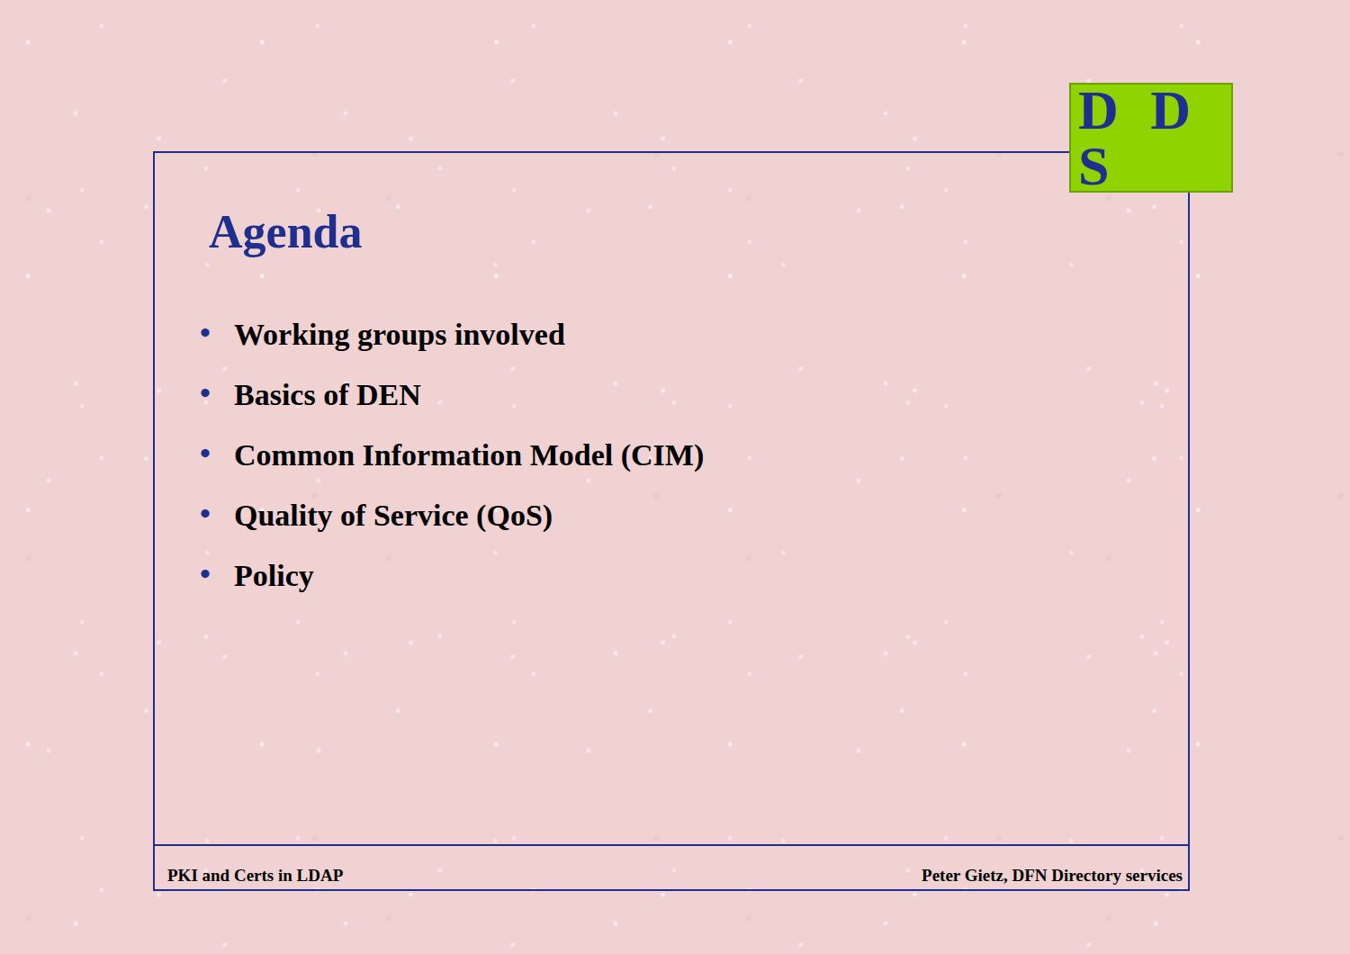D D S
Agenda
Working groups involved
Basics of DEN
Common Information Model (CIM)
Quality of Service (QoS)
Policy
PKI and Certs in LDAP Peter Gietz, DFN Directory services